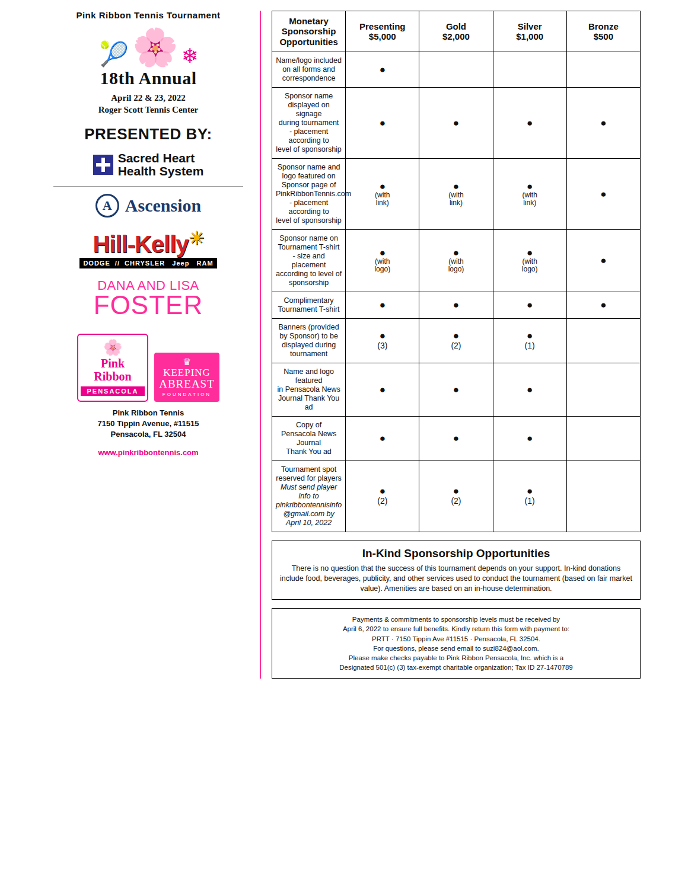Pink Ribbon Tennis Tournament
🎾 🌸 ❄
18th Annual
April 22 & 23, 2022
Roger Scott Tennis Center
PRESENTED BY:
Sacred Heart
Health System
Ascension
Hill-Kelly☀
DODGE // CHRYSLER Jeep RAM
DANA AND LISA
FOSTER
🌸
Pink
Ribbon
PENSACOLA
♛
KEEPING
ABREAST
FOUNDATION
Pink Ribbon Tennis
7150 Tippin Avenue, #11515
Pensacola, FL 32504
www.pinkribbontennis.com
| Monetary Sponsorship Opportunities | Presenting $5,000 | Gold $2,000 | Silver $1,000 | Bronze $500 |
| --- | --- | --- | --- | --- |
| Name/logo included on all forms and correspondence | ● | | | |
| Sponsor name displayed on signage during tournament - placement according to level of sponsorship | ● | ● | ● | ● |
| Sponsor name and logo featured on Sponsor page of PinkRibbonTennis.com - placement according to level of sponsorship | ● (with link) | ● (with link) | ● (with link) | ● |
| Sponsor name on Tournament T-shirt - size and placement according to level of sponsorship | ● (with logo) | ● (with logo) | ● (with logo) | ● |
| Complimentary Tournament T-shirt | ● | ● | ● | ● |
| Banners (provided by Sponsor) to be displayed during tournament | ● (3) | ● (2) | ● (1) | |
| Name and logo featured in Pensacola News Journal Thank You ad | ● | ● | ● | |
| Copy of Pensacola News Journal Thank You ad | ● | ● | ● | |
| Tournament spot reserved for players Must send player info to pinkribbontennisinfo @gmail.com by April 10, 2022 | ● (2) | ● (2) | ● (1) | |
In-Kind Sponsorship Opportunities
There is no question that the success of this tournament depends on your support. In-kind donations include food, beverages, publicity, and other services used to conduct the tournament (based on fair market value). Amenities are based on an in-house determination.
Payments & commitments to sponsorship levels must be received by
April 6, 2022 to ensure full benefits. Kindly return this form with payment to:
PRTT · 7150 Tippin Ave #11515 · Pensacola, FL 32504.
For questions, please send email to suzi824@aol.com.
Please make checks payable to Pink Ribbon Pensacola, Inc. which is a
Designated 501(c) (3) tax-exempt charitable organization; Tax ID 27-1470789